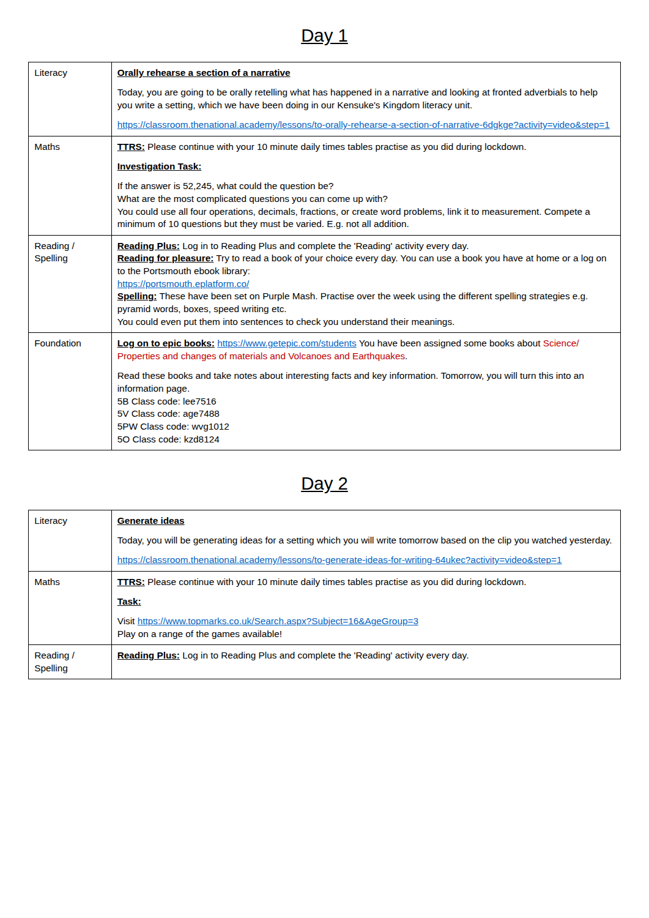Day 1
| Literacy | Orally rehearse a section of a narrative Today, you are going to be orally retelling what has happened in a narrative and looking at fronted adverbials to help you write a setting, which we have been doing in our Kensuke's Kingdom literacy unit. https://classroom.thenational.academy/lessons/to-orally-rehearse-a-section-of-narrative-6dgkge?activity=video&step=1 |
| Maths | TTRS: Please continue with your 10 minute daily times tables practise as you did during lockdown. Investigation Task: If the answer is 52,245, what could the question be? What are the most complicated questions you can come up with? You could use all four operations, decimals, fractions, or create word problems, link it to measurement. Compete a minimum of 10 questions but they must be varied. E.g. not all addition. |
| Reading / Spelling | Reading Plus: Log in to Reading Plus and complete the 'Reading' activity every day. Reading for pleasure: Try to read a book of your choice every day. You can use a book you have at home or a log on to the Portsmouth ebook library: https://portsmouth.eplatform.co/ Spelling: These have been set on Purple Mash. Practise over the week using the different spelling strategies e.g. pyramid words, boxes, speed writing etc. You could even put them into sentences to check you understand their meanings. |
| Foundation | Log on to epic books: https://www.getepic.com/students You have been assigned some books about Science/ Properties and changes of materials and Volcanoes and Earthquakes . Read these books and take notes about interesting facts and key information. Tomorrow, you will turn this into an information page. 5B Class code: lee7516 5V Class code: age7488 5PW Class code: wvg1012 5O Class code: kzd8124 |
Day 2
| Literacy | Generate ideas Today, you will be generating ideas for a setting which you will write tomorrow based on the clip you watched yesterday. https://classroom.thenational.academy/lessons/to-generate-ideas-for-writing-64ukec?activity=video&step=1 |
| Maths | TTRS: Please continue with your 10 minute daily times tables practise as you did during lockdown. Task: Visit https://www.topmarks.co.uk/Search.aspx?Subject=16&AgeGroup=3 Play on a range of the games available! |
| Reading / Spelling | Reading Plus: Log in to Reading Plus and complete the 'Reading' activity every day. |